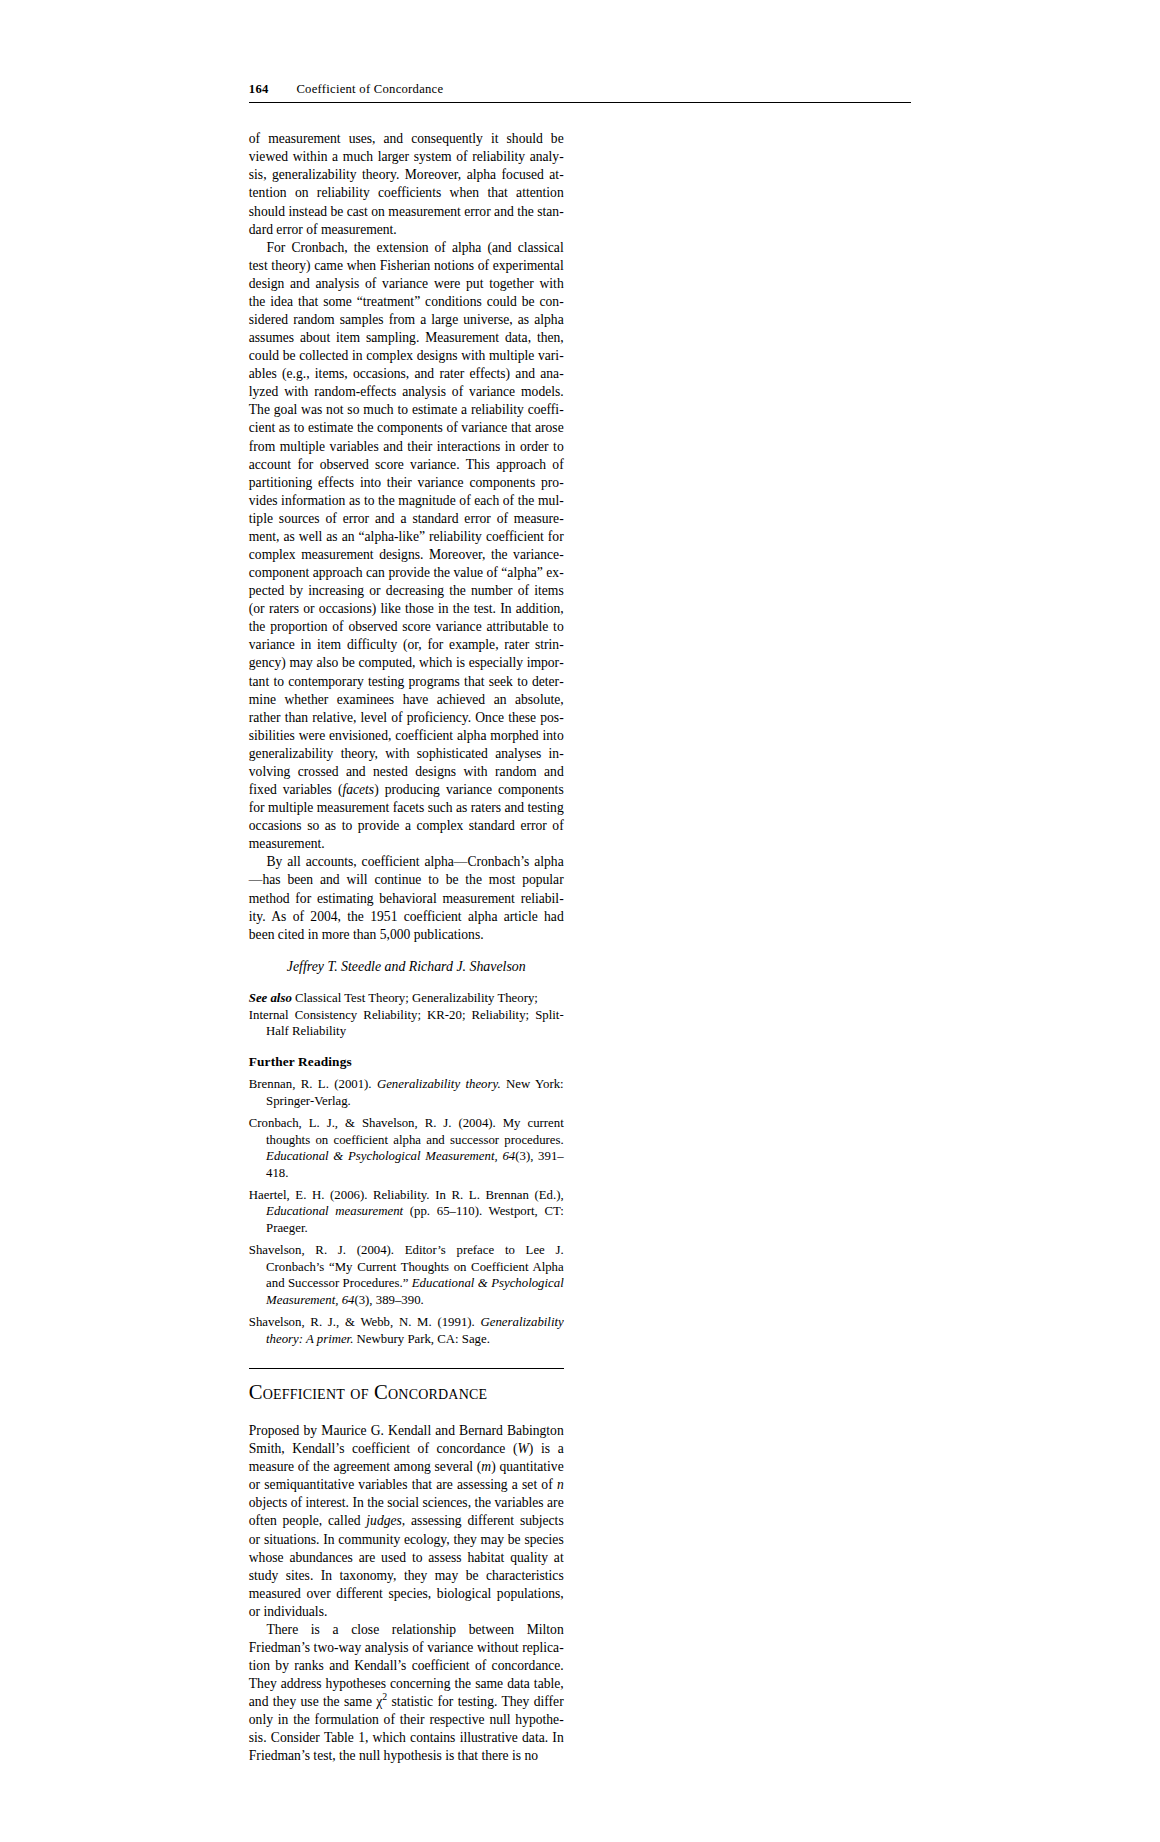164 Coefficient of Concordance
of measurement uses, and consequently it should be viewed within a much larger system of reliability analysis, generalizability theory. Moreover, alpha focused attention on reliability coefficients when that attention should instead be cast on measurement error and the standard error of measurement.
For Cronbach, the extension of alpha (and classical test theory) came when Fisherian notions of experimental design and analysis of variance were put together with the idea that some “treatment” conditions could be considered random samples from a large universe, as alpha assumes about item sampling. Measurement data, then, could be collected in complex designs with multiple variables (e.g., items, occasions, and rater effects) and analyzed with random-effects analysis of variance models. The goal was not so much to estimate a reliability coefficient as to estimate the components of variance that arose from multiple variables and their interactions in order to account for observed score variance. This approach of partitioning effects into their variance components provides information as to the magnitude of each of the multiple sources of error and a standard error of measurement, as well as an “alpha-like” reliability coefficient for complex measurement designs. Moreover, the variance-component approach can provide the value of “alpha” expected by increasing or decreasing the number of items (or raters or occasions) like those in the test. In addition, the proportion of observed score variance attributable to variance in item difficulty (or, for example, rater stringency) may also be computed, which is especially important to contemporary testing programs that seek to determine whether examinees have achieved an absolute, rather than relative, level of proficiency. Once these possibilities were envisioned, coefficient alpha morphed into generalizability theory, with sophisticated analyses involving crossed and nested designs with random and fixed variables (facets) producing variance components for multiple measurement facets such as raters and testing occasions so as to provide a complex standard error of measurement.
By all accounts, coefficient alpha—Cronbach’s alpha—has been and will continue to be the most popular method for estimating behavioral measurement reliability. As of 2004, the 1951 coefficient alpha article had been cited in more than 5,000 publications.
Jeffrey T. Steedle and Richard J. Shavelson
See also Classical Test Theory; Generalizability Theory; Internal Consistency Reliability; KR-20; Reliability; Split-Half Reliability
Further Readings
Brennan, R. L. (2001). Generalizability theory. New York: Springer-Verlag.
Cronbach, L. J., & Shavelson, R. J. (2004). My current thoughts on coefficient alpha and successor procedures. Educational & Psychological Measurement, 64(3), 391–418.
Haertel, E. H. (2006). Reliability. In R. L. Brennan (Ed.), Educational measurement (pp. 65–110). Westport, CT: Praeger.
Shavelson, R. J. (2004). Editor’s preface to Lee J. Cronbach’s “My Current Thoughts on Coefficient Alpha and Successor Procedures.” Educational & Psychological Measurement, 64(3), 389–390.
Shavelson, R. J., & Webb, N. M. (1991). Generalizability theory: A primer. Newbury Park, CA: Sage.
Coefficient of Concordance
Proposed by Maurice G. Kendall and Bernard Babington Smith, Kendall’s coefficient of concordance (W) is a measure of the agreement among several (m) quantitative or semiquantitative variables that are assessing a set of n objects of interest. In the social sciences, the variables are often people, called judges, assessing different subjects or situations. In community ecology, they may be species whose abundances are used to assess habitat quality at study sites. In taxonomy, they may be characteristics measured over different species, biological populations, or individuals.
There is a close relationship between Milton Friedman’s two-way analysis of variance without replication by ranks and Kendall’s coefficient of concordance. They address hypotheses concerning the same data table, and they use the same χ2 statistic for testing. They differ only in the formulation of their respective null hypothesis. Consider Table 1, which contains illustrative data. In Friedman’s test, the null hypothesis is that there is no